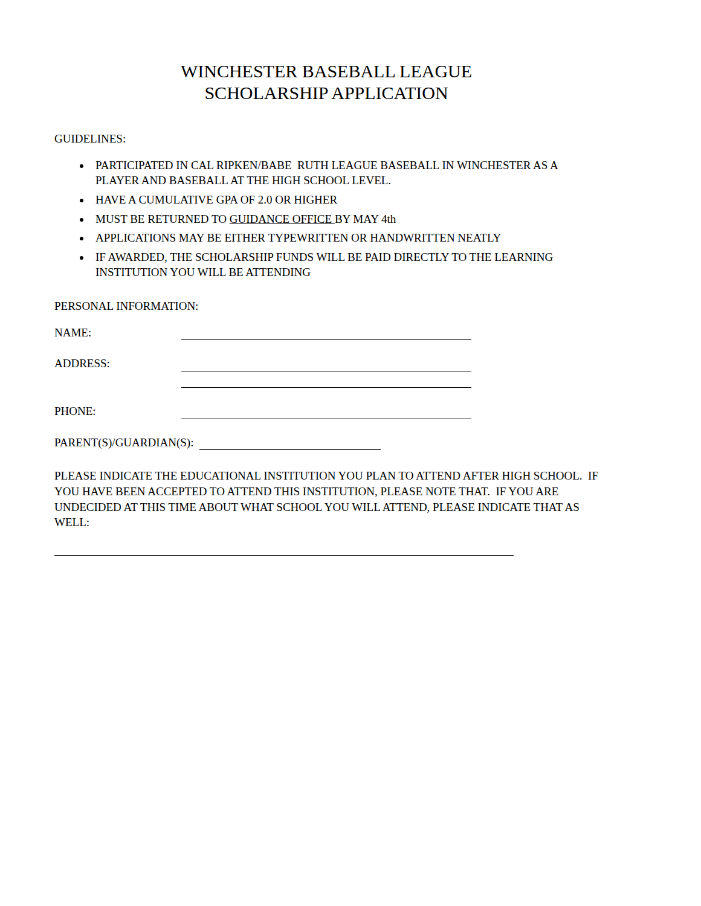WINCHESTER BASEBALL LEAGUE
SCHOLARSHIP APPLICATION
GUIDELINES:
PARTICIPATED IN CAL RIPKEN/BABE RUTH LEAGUE BASEBALL IN WINCHESTER AS A PLAYER AND BASEBALL AT THE HIGH SCHOOL LEVEL.
HAVE A CUMULATIVE GPA OF 2.0 OR HIGHER
MUST BE RETURNED TO GUIDANCE OFFICE BY MAY 4th
APPLICATIONS MAY BE EITHER TYPEWRITTEN OR HANDWRITTEN NEATLY
IF AWARDED, THE SCHOLARSHIP FUNDS WILL BE PAID DIRECTLY TO THE LEARNING INSTITUTION YOU WILL BE ATTENDING
PERSONAL INFORMATION:
NAME:
ADDRESS:
PHONE:
PARENT(S)/GUARDIAN(S):
PLEASE INDICATE THE EDUCATIONAL INSTITUTION YOU PLAN TO ATTEND AFTER HIGH SCHOOL. IF YOU HAVE BEEN ACCEPTED TO ATTEND THIS INSTITUTION, PLEASE NOTE THAT. IF YOU ARE UNDECIDED AT THIS TIME ABOUT WHAT SCHOOL YOU WILL ATTEND, PLEASE INDICATE THAT AS WELL: